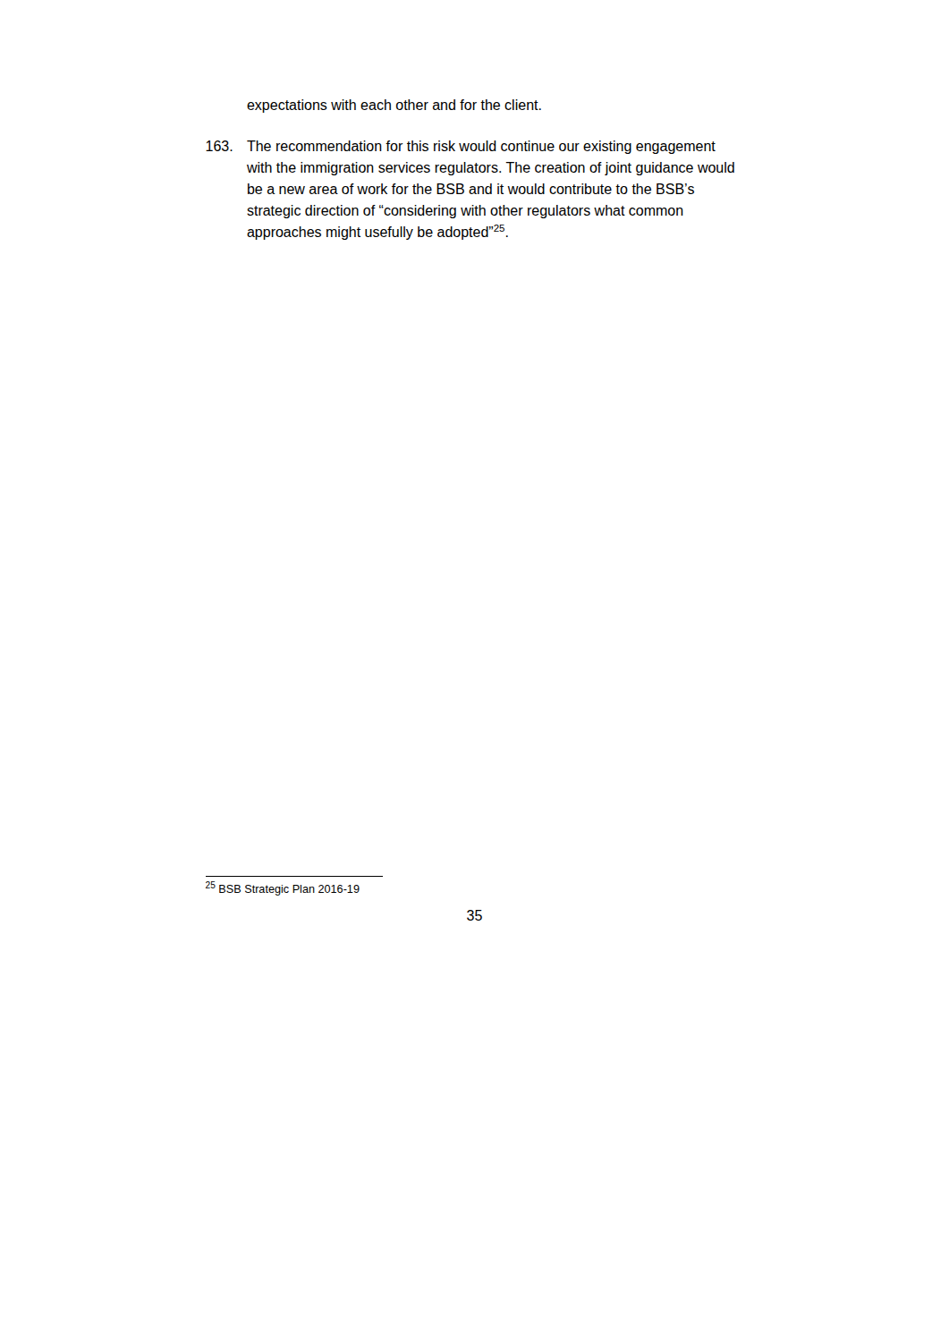expectations with each other and for the client.
163. The recommendation for this risk would continue our existing engagement with the immigration services regulators. The creation of joint guidance would be a new area of work for the BSB and it would contribute to the BSB’s strategic direction of “considering with other regulators what common approaches might usefully be adopted”25.
25 BSB Strategic Plan 2016-19
35